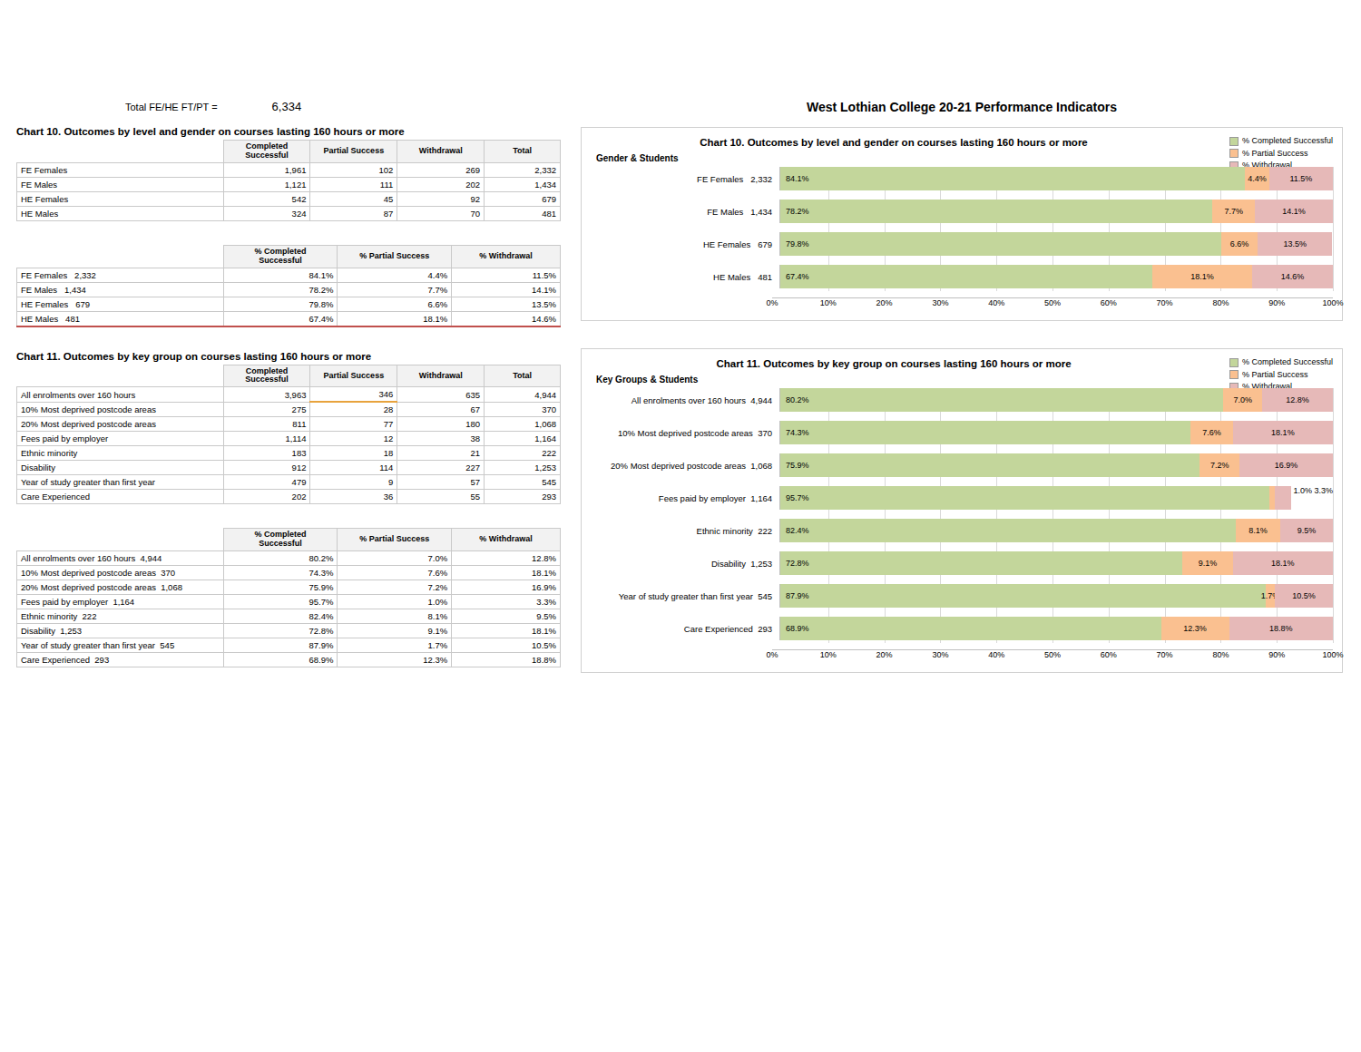Total FE/HE FT/PT =6,334
Chart 10. Outcomes by level and gender on courses lasting 160 hours or more
| | Completed Successful | Partial Success | Withdrawal | Total |
| --- | --- | --- | --- | --- |
| FE Females | 1,961 | 102 | 269 | 2,332 |
| FE Males | 1,121 | 111 | 202 | 1,434 |
| HE Females | 542 | 45 | 92 | 679 |
| HE Males | 324 | 87 | 70 | 481 |
| | % Completed Successful | % Partial Success | % Withdrawal |
| --- | --- | --- | --- |
| FE Females 2,332 | 84.1% | 4.4% | 11.5% |
| FE Males 1,434 | 78.2% | 7.7% | 14.1% |
| HE Females 679 | 79.8% | 6.6% | 13.5% |
| HE Males 481 | 67.4% | 18.1% | 14.6% |
Chart 11. Outcomes by key group on courses lasting 160 hours or more
| | Completed Successful | Partial Success | Withdrawal | Total |
| --- | --- | --- | --- | --- |
| All enrolments over 160 hours | 3,963 | 346 | 635 | 4,944 |
| 10% Most deprived postcode areas | 275 | 28 | 67 | 370 |
| 20% Most deprived postcode areas | 811 | 77 | 180 | 1,068 |
| Fees paid by employer | 1,114 | 12 | 38 | 1,164 |
| Ethnic minority | 183 | 18 | 21 | 222 |
| Disability | 912 | 114 | 227 | 1,253 |
| Year of study greater than first year | 479 | 9 | 57 | 545 |
| Care Experienced | 202 | 36 | 55 | 293 |
| | % Completed Successful | % Partial Success | % Withdrawal |
| --- | --- | --- | --- |
| All enrolments over 160 hours 4,944 | 80.2% | 7.0% | 12.8% |
| 10% Most deprived postcode areas 370 | 74.3% | 7.6% | 18.1% |
| 20% Most deprived postcode areas 1,068 | 75.9% | 7.2% | 16.9% |
| Fees paid by employer 1,164 | 95.7% | 1.0% | 3.3% |
| Ethnic minority 222 | 82.4% | 8.1% | 9.5% |
| Disability 1,253 | 72.8% | 9.1% | 18.1% |
| Year of study greater than first year 545 | 87.9% | 1.7% | 10.5% |
| Care Experienced 293 | 68.9% | 12.3% | 18.8% |
West Lothian College 20-21 Performance Indicators
% Completed Successful
% Partial Success
% Withdrawal
Chart 10. Outcomes by level and gender on courses lasting 160 hours or more
Gender & Students
FE Females 2,332
84.1%
4.4%
11.5%
FE Males 1,434
78.2%
7.7%
14.1%
HE Females 679
79.8%
6.6%
13.5%
HE Males 481
67.4%
18.1%
14.6%
0% 10% 20% 30% 40% 50% 60% 70% 80% 90% 100%
% Completed Successful
% Partial Success
% Withdrawal
Chart 11. Outcomes by key group on courses lasting 160 hours or more
Key Groups & Students
All enrolments over 160 hours 4,944
80.2%
7.0%
12.8%
10% Most deprived postcode areas 370
74.3%
7.6%
18.1%
20% Most deprived postcode areas 1,068
75.9%
7.2%
16.9%
Fees paid by employer 1,164
95.7%
1.0% 3.3%
Ethnic minority 222
82.4%
8.1%
9.5%
Disability 1,253
72.8%
9.1%
18.1%
Year of study greater than first year 545
87.9%
1.7%
10.5%
Care Experienced 293
68.9%
12.3%
18.8%
0% 10% 20% 30% 40% 50% 60% 70% 80% 90% 100%